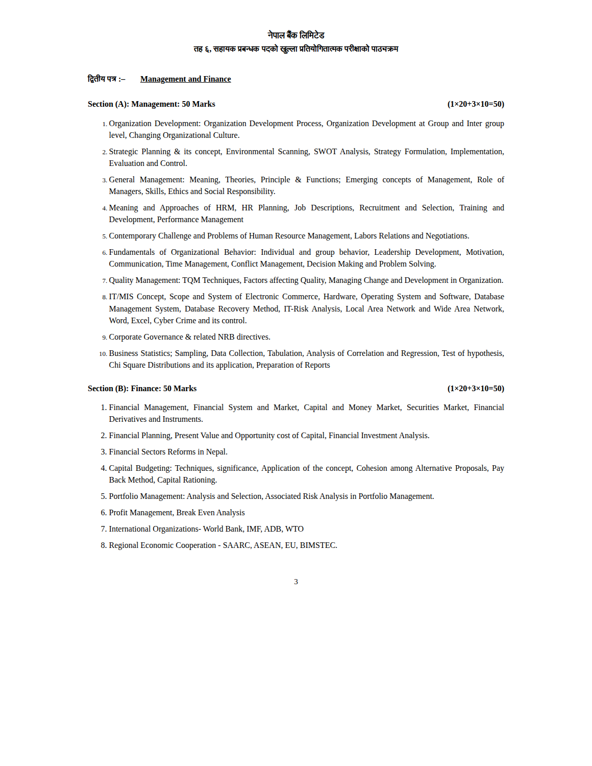नेपाल बैंक लिमिटेड
तह ६, सहायक प्रबन्धक पदको खुल्ला प्रतियोगितात्मक परीक्षाको पाठ्यक्रम
द्वितीय पत्र :– Management and Finance
Section (A): Management: 50 Marks (1×20+3×10=50)
Organization Development: Organization Development Process, Organization Development at Group and Inter group level, Changing Organizational Culture.
Strategic Planning & its concept, Environmental Scanning, SWOT Analysis, Strategy Formulation, Implementation, Evaluation and Control.
General Management: Meaning, Theories, Principle & Functions; Emerging concepts of Management, Role of Managers, Skills, Ethics and Social Responsibility.
Meaning and Approaches of HRM, HR Planning, Job Descriptions, Recruitment and Selection, Training and Development, Performance Management
Contemporary Challenge and Problems of Human Resource Management, Labors Relations and Negotiations.
Fundamentals of Organizational Behavior: Individual and group behavior, Leadership Development, Motivation, Communication, Time Management, Conflict Management, Decision Making and Problem Solving.
Quality Management: TQM Techniques, Factors affecting Quality, Managing Change and Development in Organization.
IT/MIS Concept, Scope and System of Electronic Commerce, Hardware, Operating System and Software, Database Management System, Database Recovery Method, IT-Risk Analysis, Local Area Network and Wide Area Network, Word, Excel, Cyber Crime and its control.
Corporate Governance & related NRB directives.
Business Statistics; Sampling, Data Collection, Tabulation, Analysis of Correlation and Regression, Test of hypothesis, Chi Square Distributions and its application, Preparation of Reports
Section (B): Finance: 50 Marks (1×20+3×10=50)
Financial Management, Financial System and Market, Capital and Money Market, Securities Market, Financial Derivatives and Instruments.
Financial Planning, Present Value and Opportunity cost of Capital, Financial Investment Analysis.
Financial Sectors Reforms in Nepal.
Capital Budgeting: Techniques, significance, Application of the concept, Cohesion among Alternative Proposals, Pay Back Method, Capital Rationing.
Portfolio Management: Analysis and Selection, Associated Risk Analysis in Portfolio Management.
Profit Management, Break Even Analysis
International Organizations- World Bank, IMF, ADB, WTO
Regional Economic Cooperation - SAARC, ASEAN, EU, BIMSTEC.
3